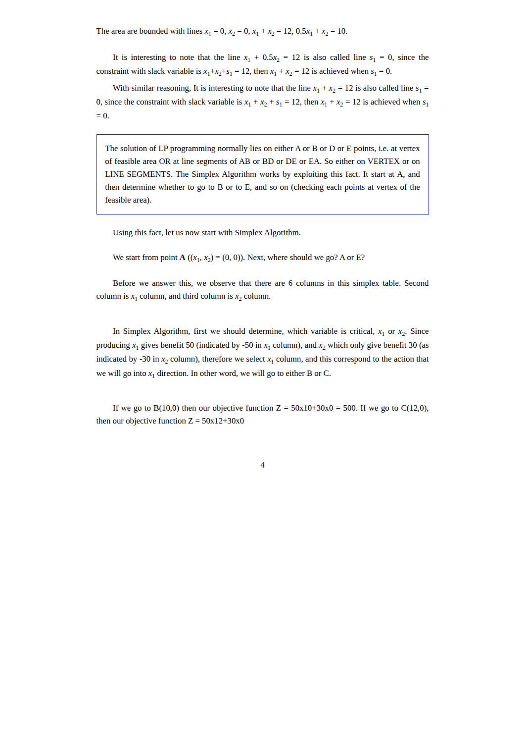The area are bounded with lines x1 = 0, x2 = 0, x1 + x2 = 12, 0.5x1 + x2 = 10.
It is interesting to note that the line x1 + 0.5x2 = 12 is also called line s1 = 0, since the constraint with slack variable is x1+x2+s1 = 12, then x1 + x2 = 12 is achieved when s1 = 0.
With similar reasoning, It is interesting to note that the line x1 + x2 = 12 is also called line s1 = 0, since the constraint with slack variable is x1 + x2 + s1 = 12, then x1 + x2 = 12 is achieved when s1 = 0.
The solution of LP programming normally lies on either A or B or D or E points, i.e. at vertex of feasible area OR at line segments of AB or BD or DE or EA. So either on VERTEX or on LINE SEGMENTS. The Simplex Algorithm works by exploiting this fact. It start at A, and then determine whether to go to B or to E, and so on (checking each points at vertex of the feasible area).
Using this fact, let us now start with Simplex Algorithm.
We start from point A ((x1, x2) = (0, 0)). Next, where should we go? A or E?
Before we answer this, we observe that there are 6 columns in this simplex table. Second column is x1 column, and third column is x2 column.
In Simplex Algorithm, first we should determine, which variable is critical, x1 or x2. Since producing x1 gives benefit 50 (indicated by -50 in x1 column), and x2 which only give benefit 30 (as indicated by -30 in x2 column), therefore we select x1 column, and this correspond to the action that we will go into x1 direction. In other word, we will go to either B or C.
If we go to B(10,0) then our objective function Z = 50x10+30x0 = 500. If we go to C(12,0), then our objective function Z = 50x12+30x0
4